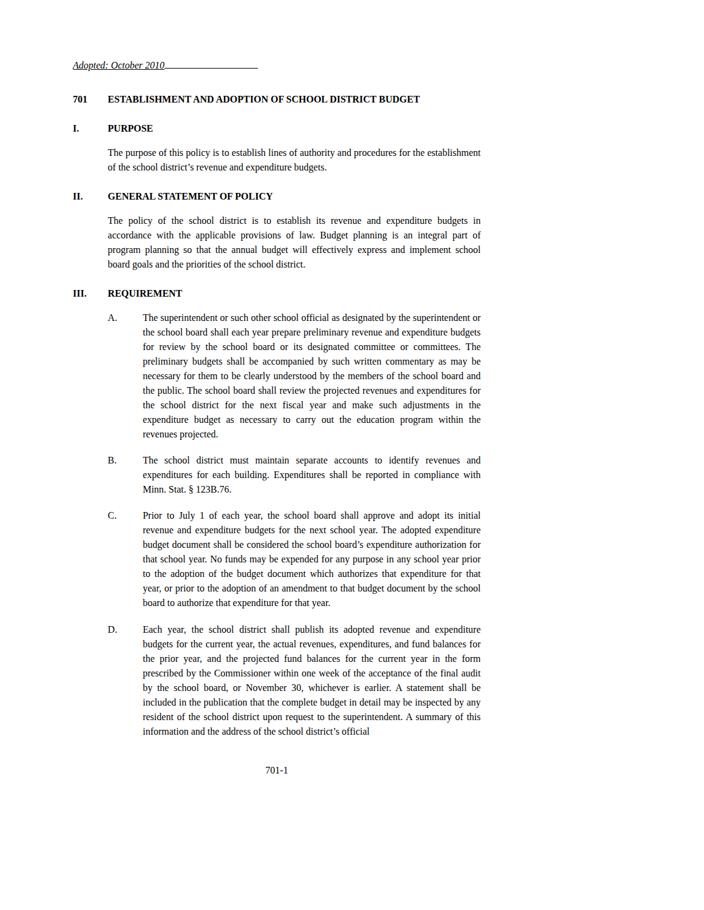Adopted: October 2010
701 ESTABLISHMENT AND ADOPTION OF SCHOOL DISTRICT BUDGET
I. PURPOSE
The purpose of this policy is to establish lines of authority and procedures for the establishment of the school district’s revenue and expenditure budgets.
II. GENERAL STATEMENT OF POLICY
The policy of the school district is to establish its revenue and expenditure budgets in accordance with the applicable provisions of law. Budget planning is an integral part of program planning so that the annual budget will effectively express and implement school board goals and the priorities of the school district.
III. REQUIREMENT
A.
The superintendent or such other school official as designated by the superintendent or the school board shall each year prepare preliminary revenue and expenditure budgets for review by the school board or its designated committee or committees. The preliminary budgets shall be accompanied by such written commentary as may be necessary for them to be clearly understood by the members of the school board and the public. The school board shall review the projected revenues and expenditures for the school district for the next fiscal year and make such adjustments in the expenditure budget as necessary to carry out the education program within the revenues projected.
B.
The school district must maintain separate accounts to identify revenues and expenditures for each building. Expenditures shall be reported in compliance with Minn. Stat. § 123B.76.
C.
Prior to July 1 of each year, the school board shall approve and adopt its initial revenue and expenditure budgets for the next school year. The adopted expenditure budget document shall be considered the school board’s expenditure authorization for that school year. No funds may be expended for any purpose in any school year prior to the adoption of the budget document which authorizes that expenditure for that year, or prior to the adoption of an amendment to that budget document by the school board to authorize that expenditure for that year.
D.
Each year, the school district shall publish its adopted revenue and expenditure budgets for the current year, the actual revenues, expenditures, and fund balances for the prior year, and the projected fund balances for the current year in the form prescribed by the Commissioner within one week of the acceptance of the final audit by the school board, or November 30, whichever is earlier. A statement shall be included in the publication that the complete budget in detail may be inspected by any resident of the school district upon request to the superintendent. A summary of this information and the address of the school district’s official
701-1